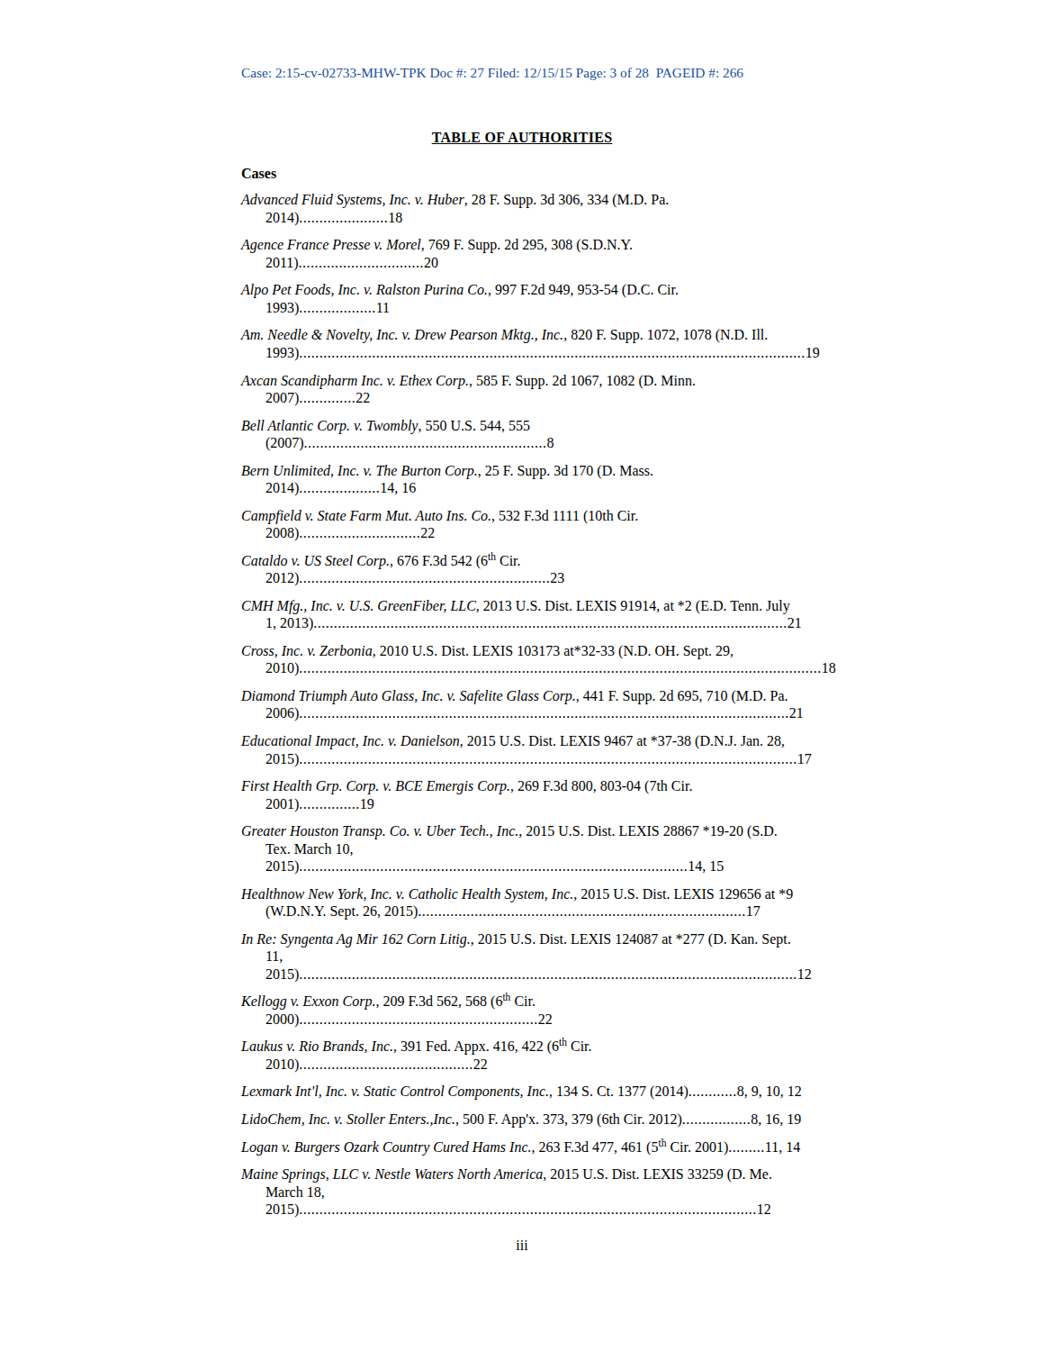Case: 2:15-cv-02733-MHW-TPK Doc #: 27 Filed: 12/15/15 Page: 3 of 28 PAGEID #: 266
TABLE OF AUTHORITIES
Cases
Advanced Fluid Systems, Inc. v. Huber, 28 F. Supp. 3d 306, 334 (M.D. Pa. 2014)...................... 18
Agence France Presse v. Morel, 769 F. Supp. 2d 295, 308 (S.D.N.Y. 2011)............................... 20
Alpo Pet Foods, Inc. v. Ralston Purina Co., 997 F.2d 949, 953-54 (D.C. Cir. 1993)................... 11
Am. Needle & Novelty, Inc. v. Drew Pearson Mktg., Inc., 820 F. Supp. 1072, 1078 (N.D. Ill. 1993)............................................................................................................................. 19
Axcan Scandipharm Inc. v. Ethex Corp., 585 F. Supp. 2d 1067, 1082 (D. Minn. 2007).............. 22
Bell Atlantic Corp. v. Twombly, 550 U.S. 544, 555 (2007)............................................................ 8
Bern Unlimited, Inc. v. The Burton Corp., 25 F. Supp. 3d 170 (D. Mass. 2014).................... 14, 16
Campfield v. State Farm Mut. Auto Ins. Co., 532 F.3d 1111 (10th Cir. 2008).............................. 22
Cataldo v. US Steel Corp., 676 F.3d 542 (6th Cir. 2012).............................................................. 23
CMH Mfg., Inc. v. U.S. GreenFiber, LLC, 2013 U.S. Dist. LEXIS 91914, at *2 (E.D. Tenn. July 1, 2013)..................................................................................................................... 21
Cross, Inc. v. Zerbonia, 2010 U.S. Dist. LEXIS 103173 at*32-33 (N.D. OH. Sept. 29, 2010)................................................................................................................................. 18
Diamond Triumph Auto Glass, Inc. v. Safelite Glass Corp., 441 F. Supp. 2d 695, 710 (M.D. Pa. 2006)......................................................................................................................... 21
Educational Impact, Inc. v. Danielson, 2015 U.S. Dist. LEXIS 9467 at *37-38 (D.N.J. Jan. 28, 2015)........................................................................................................................... 17
First Health Grp. Corp. v. BCE Emergis Corp., 269 F.3d 800, 803-04 (7th Cir. 2001)............... 19
Greater Houston Transp. Co. v. Uber Tech., Inc., 2015 U.S. Dist. LEXIS 28867 *19-20 (S.D. Tex. March 10, 2015)................................................................................................ 14, 15
Healthnow New York, Inc. v. Catholic Health System, Inc., 2015 U.S. Dist. LEXIS 129656 at *9 (W.D.N.Y. Sept. 26, 2015)................................................................................. 17
In Re: Syngenta Ag Mir 162 Corn Litig., 2015 U.S. Dist. LEXIS 124087 at *277 (D. Kan. Sept. 11, 2015)........................................................................................................................... 12
Kellogg v. Exxon Corp., 209 F.3d 562, 568 (6th Cir. 2000)........................................................... 22
Laukus v. Rio Brands, Inc., 391 Fed. Appx. 416, 422 (6th Cir. 2010)........................................... 22
Lexmark Int'l, Inc. v. Static Control Components, Inc., 134 S. Ct. 1377 (2014)............ 8, 9, 10, 12
LidoChem, Inc. v. Stoller Enters.,Inc., 500 F. App'x. 373, 379 (6th Cir. 2012)................. 8, 16, 19
Logan v. Burgers Ozark Country Cured Hams Inc., 263 F.3d 477, 461 (5th Cir. 2001)......... 11, 14
Maine Springs, LLC v. Nestle Waters North America, 2015 U.S. Dist. LEXIS 33259 (D. Me. March 18, 2015)................................................................................................................. 12
iii